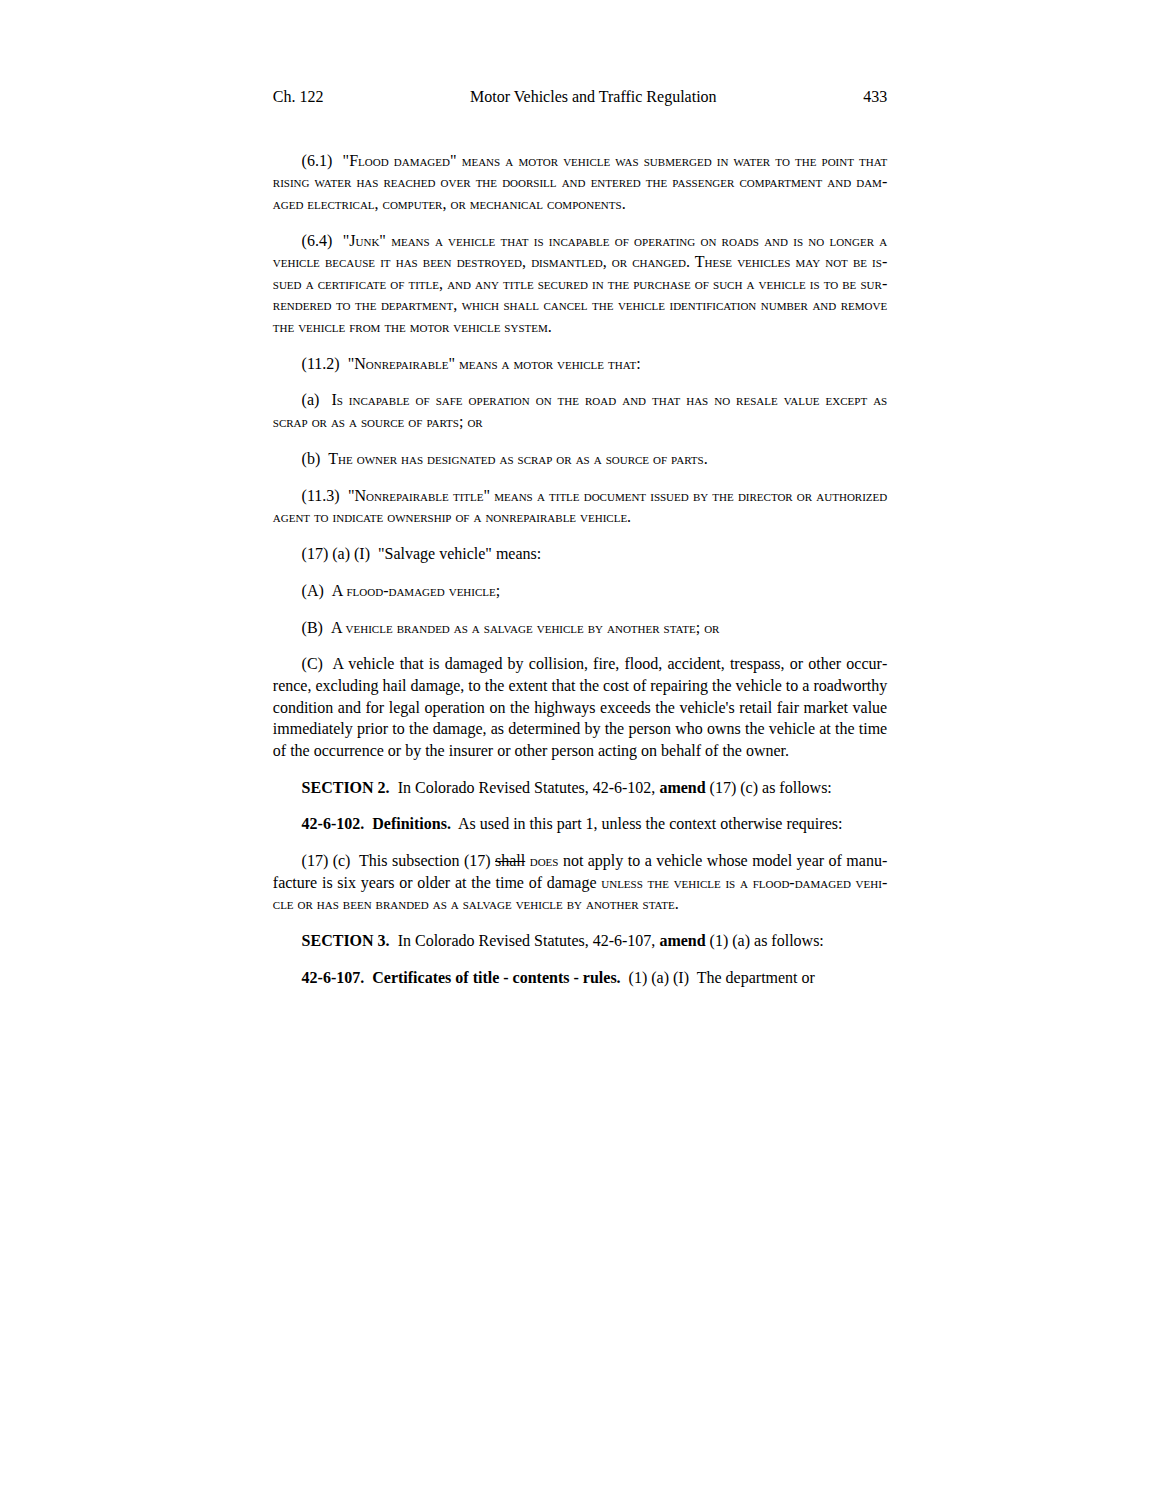Ch. 122 Motor Vehicles and Traffic Regulation 433
(6.1) "Flood damaged" means a motor vehicle was submerged in water to the point that rising water has reached over the doorsill and entered the passenger compartment and damaged electrical, computer, or mechanical components.
(6.4) "Junk" means a vehicle that is incapable of operating on roads and is no longer a vehicle because it has been destroyed, dismantled, or changed. These vehicles may not be issued a certificate of title, and any title secured in the purchase of such a vehicle is to be surrendered to the department, which shall cancel the vehicle identification number and remove the vehicle from the motor vehicle system.
(11.2) "Nonrepairable" means a motor vehicle that:
(a) Is incapable of safe operation on the road and that has no resale value except as scrap or as a source of parts; or
(b) The owner has designated as scrap or as a source of parts.
(11.3) "Nonrepairable title" means a title document issued by the director or authorized agent to indicate ownership of a nonrepairable vehicle.
(17) (a) (I) "Salvage vehicle" means:
(A) A flood-damaged vehicle;
(B) A vehicle branded as a salvage vehicle by another state; or
(C) A vehicle that is damaged by collision, fire, flood, accident, trespass, or other occurrence, excluding hail damage, to the extent that the cost of repairing the vehicle to a roadworthy condition and for legal operation on the highways exceeds the vehicle's retail fair market value immediately prior to the damage, as determined by the person who owns the vehicle at the time of the occurrence or by the insurer or other person acting on behalf of the owner.
SECTION 2. In Colorado Revised Statutes, 42-6-102, amend (17) (c) as follows:
42-6-102. Definitions. As used in this part 1, unless the context otherwise requires:
(17) (c) This subsection (17) shall does not apply to a vehicle whose model year of manufacture is six years or older at the time of damage unless the vehicle is a flood-damaged vehicle or has been branded as a salvage vehicle by another state.
SECTION 3. In Colorado Revised Statutes, 42-6-107, amend (1) (a) as follows:
42-6-107. Certificates of title - contents - rules. (1) (a) (I) The department or